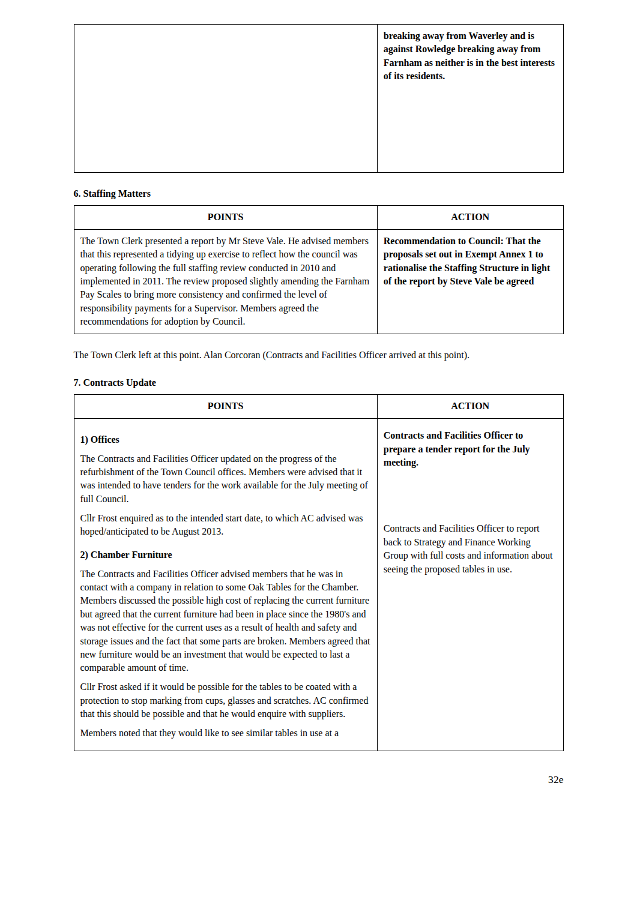| | breaking away from Waverley and is against Rowledge breaking away from Farnham as neither is in the best interests of its residents. |
6. Staffing Matters
| POINTS | ACTION |
| --- | --- |
| The Town Clerk presented a report by Mr Steve Vale. He advised members that this represented a tidying up exercise to reflect how the council was operating following the full staffing review conducted in 2010 and implemented in 2011. The review proposed slightly amending the Farnham Pay Scales to bring more consistency and confirmed the level of responsibility payments for a Supervisor. Members agreed the recommendations for adoption by Council. | Recommendation to Council: That the proposals set out in Exempt Annex 1 to rationalise the Staffing Structure in light of the report by Steve Vale be agreed |
The Town Clerk left at this point. Alan Corcoran (Contracts and Facilities Officer arrived at this point).
7. Contracts Update
| POINTS | ACTION |
| --- | --- |
| 1) Offices The Contracts and Facilities Officer updated on the progress of the refurbishment of the Town Council offices. Members were advised that it was intended to have tenders for the work available for the July meeting of full Council. Cllr Frost enquired as to the intended start date, to which AC advised was hoped/anticipated to be August 2013. 2) Chamber Furniture The Contracts and Facilities Officer advised members that he was in contact with a company in relation to some Oak Tables for the Chamber. Members discussed the possible high cost of replacing the current furniture but agreed that the current furniture had been in place since the 1980's and was not effective for the current uses as a result of health and safety and storage issues and the fact that some parts are broken. Members agreed that new furniture would be an investment that would be expected to last a comparable amount of time. Cllr Frost asked if it would be possible for the tables to be coated with a protection to stop marking from cups, glasses and scratches. AC confirmed that this should be possible and that he would enquire with suppliers. Members noted that they would like to see similar tables in use at a | Contracts and Facilities Officer to prepare a tender report for the July meeting. Contracts and Facilities Officer to report back to Strategy and Finance Working Group with full costs and information about seeing the proposed tables in use. |
32e